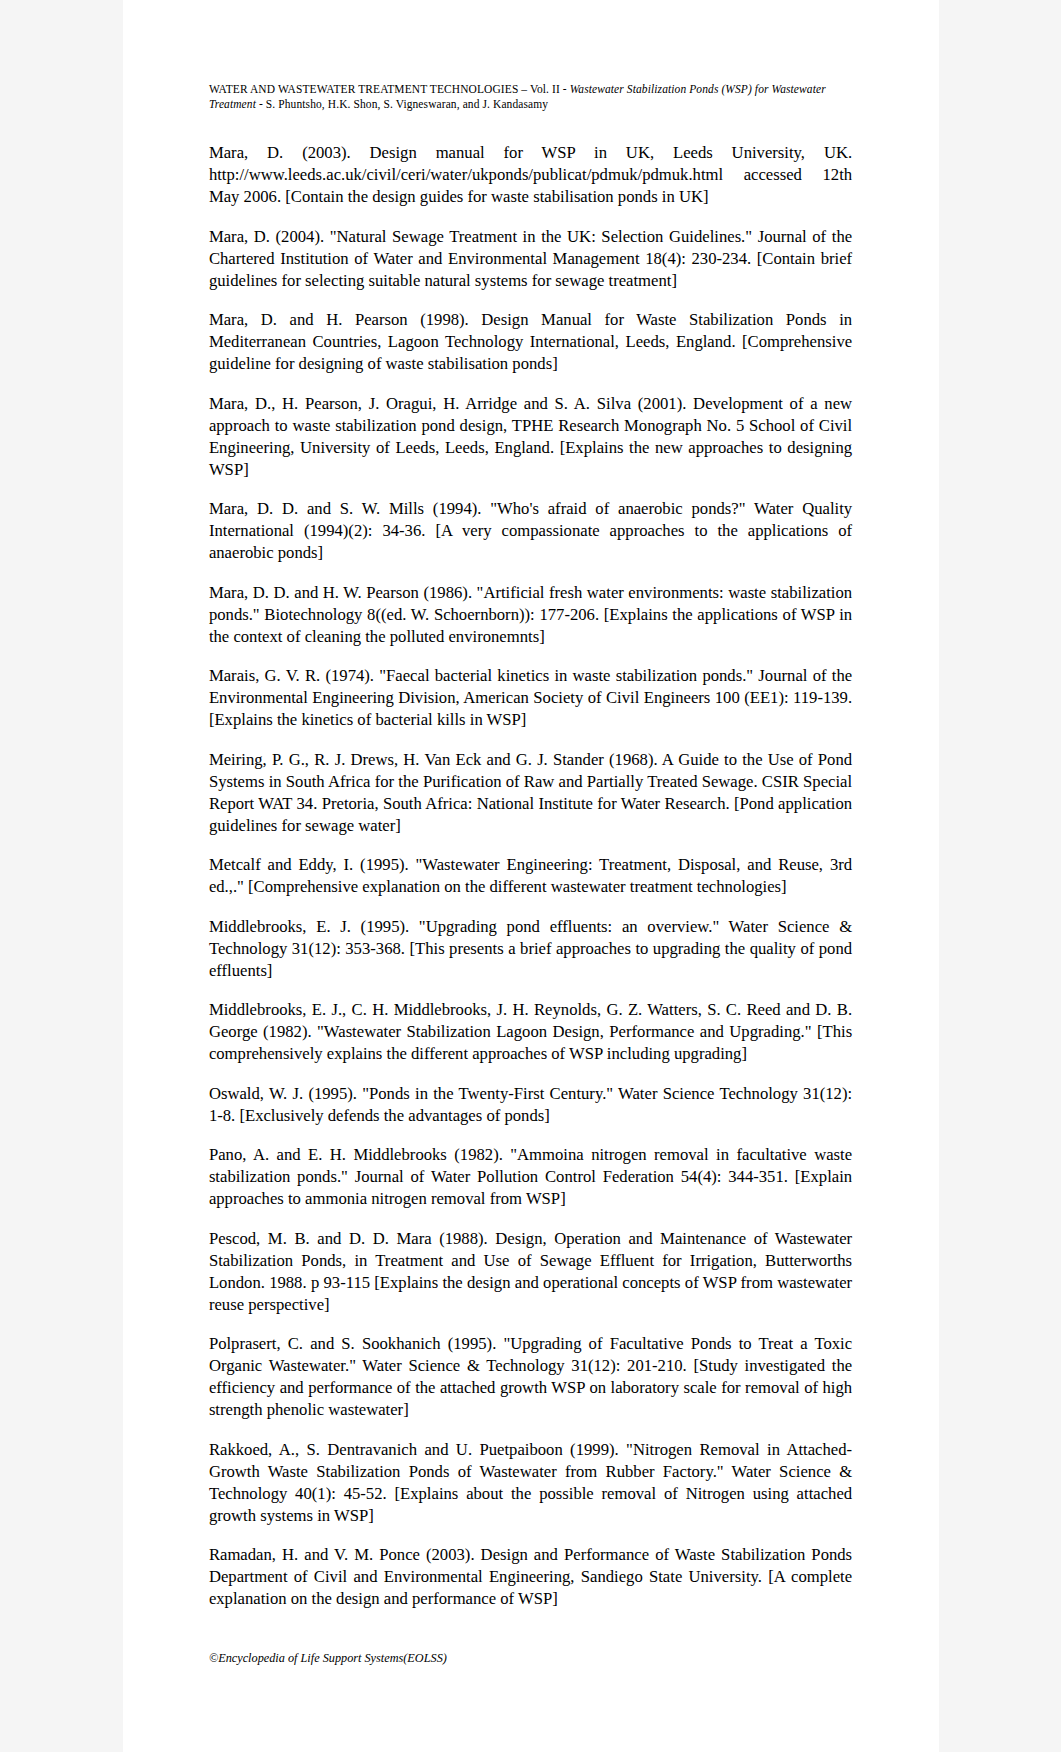WATER AND WASTEWATER TREATMENT TECHNOLOGIES – Vol. II - Wastewater Stabilization Ponds (WSP) for Wastewater Treatment - S. Phuntsho, H.K. Shon, S. Vigneswaran, and J. Kandasamy
Mara, D. (2003). Design manual for WSP in UK, Leeds University, UK. http://www.leeds.ac.uk/civil/ceri/water/ukponds/publicat/pdmuk/pdmuk.html accessed 12th May 2006. [Contain the design guides for waste stabilisation ponds in UK]
Mara, D. (2004). "Natural Sewage Treatment in the UK: Selection Guidelines." Journal of the Chartered Institution of Water and Environmental Management 18(4): 230-234. [Contain brief guidelines for selecting suitable natural systems for sewage treatment]
Mara, D. and H. Pearson (1998). Design Manual for Waste Stabilization Ponds in Mediterranean Countries, Lagoon Technology International, Leeds, England. [Comprehensive guideline for designing of waste stabilisation ponds]
Mara, D., H. Pearson, J. Oragui, H. Arridge and S. A. Silva (2001). Development of a new approach to waste stabilization pond design, TPHE Research Monograph No. 5 School of Civil Engineering, University of Leeds, Leeds, England. [Explains the new approaches to designing WSP]
Mara, D. D. and S. W. Mills (1994). "Who's afraid of anaerobic ponds?" Water Quality International (1994)(2): 34-36. [A very compassionate approaches to the applications of anaerobic ponds]
Mara, D. D. and H. W. Pearson (1986). "Artificial fresh water environments: waste stabilization ponds." Biotechnology 8((ed. W. Schoernborn)): 177-206. [Explains the applications of WSP in the context of cleaning the polluted environemnts]
Marais, G. V. R. (1974). "Faecal bacterial kinetics in waste stabilization ponds." Journal of the Environmental Engineering Division, American Society of Civil Engineers 100 (EE1): 119-139. [Explains the kinetics of bacterial kills in WSP]
Meiring, P. G., R. J. Drews, H. Van Eck and G. J. Stander (1968). A Guide to the Use of Pond Systems in South Africa for the Purification of Raw and Partially Treated Sewage. CSIR Special Report WAT 34. Pretoria, South Africa: National Institute for Water Research. [Pond application guidelines for sewage water]
Metcalf and Eddy, I. (1995). "Wastewater Engineering: Treatment, Disposal, and Reuse, 3rd ed.,." [Comprehensive explanation on the different wastewater treatment technologies]
Middlebrooks, E. J. (1995). "Upgrading pond effluents: an overview." Water Science & Technology 31(12): 353-368. [This presents a brief approaches to upgrading the quality of pond effluents]
Middlebrooks, E. J., C. H. Middlebrooks, J. H. Reynolds, G. Z. Watters, S. C. Reed and D. B. George (1982). "Wastewater Stabilization Lagoon Design, Performance and Upgrading." [This comprehensively explains the different approaches of WSP including upgrading]
Oswald, W. J. (1995). "Ponds in the Twenty-First Century." Water Science Technology 31(12): 1-8. [Exclusively defends the advantages of ponds]
Pano, A. and E. H. Middlebrooks (1982). "Ammoina nitrogen removal in facultative waste stabilization ponds." Journal of Water Pollution Control Federation 54(4): 344-351. [Explain approaches to ammonia nitrogen removal from WSP]
Pescod, M. B. and D. D. Mara (1988). Design, Operation and Maintenance of Wastewater Stabilization Ponds, in Treatment and Use of Sewage Effluent for Irrigation, Butterworths London. 1988. p 93-115 [Explains the design and operational concepts of WSP from wastewater reuse perspective]
Polprasert, C. and S. Sookhanich (1995). "Upgrading of Facultative Ponds to Treat a Toxic Organic Wastewater." Water Science & Technology 31(12): 201-210. [Study investigated the efficiency and performance of the attached growth WSP on laboratory scale for removal of high strength phenolic wastewater]
Rakkoed, A., S. Dentravanich and U. Puetpaiboon (1999). "Nitrogen Removal in Attached-Growth Waste Stabilization Ponds of Wastewater from Rubber Factory." Water Science & Technology 40(1): 45-52. [Explains about the possible removal of Nitrogen using attached growth systems in WSP]
Ramadan, H. and V. M. Ponce (2003). Design and Performance of Waste Stabilization Ponds Department of Civil and Environmental Engineering, Sandiego State University. [A complete explanation on the design and performance of WSP]
©Encyclopedia of Life Support Systems(EOLSS)